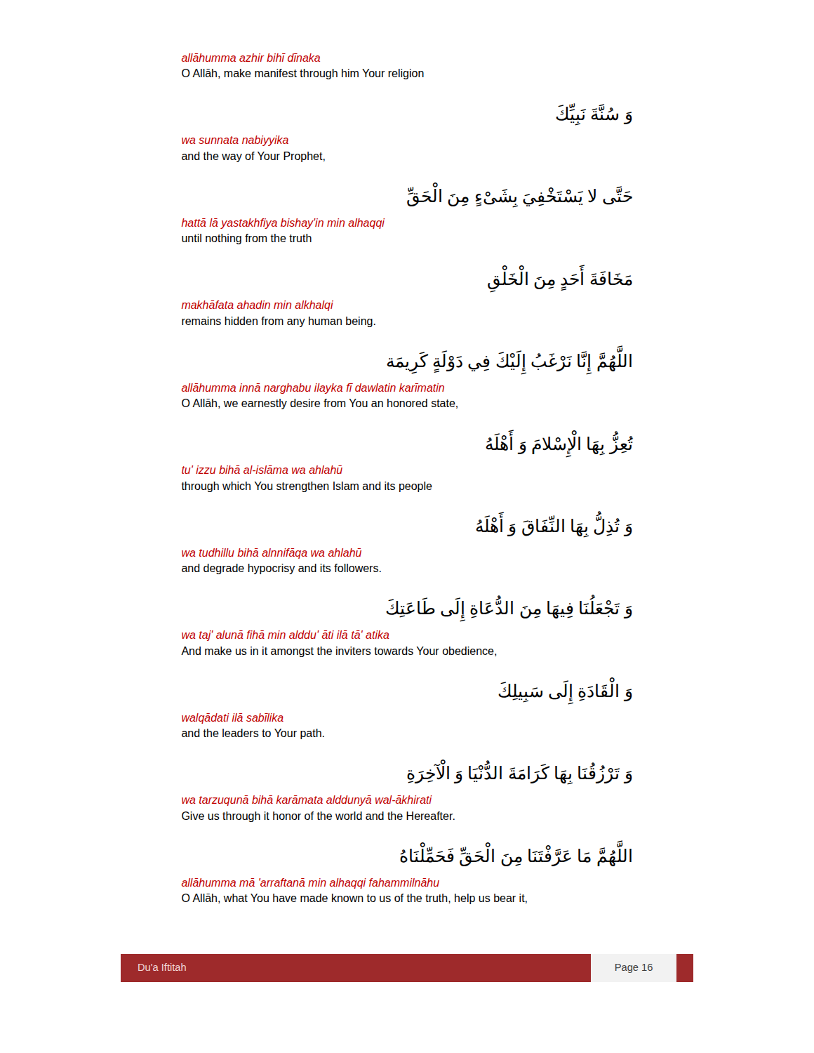allāhumma azhir bihī dīnaka
O Allāh, make manifest through him Your religion
وَ سُنَّةَ نَبِيِّكَ
wa sunnata nabiyyika
and the way of Your Prophet,
حَتَّى لا يَسْتَخْفِيَ بِشَىْ‏ءٍ مِنَ الْحَقِّ
hattā lā yastakhfiya bishay'in min alhaqqi
until nothing from the truth
مَخَافَةَ أَحَدٍ مِنَ الْخَلْقِ
makhāfata ahadin min alkhalqi
remains hidden from any human being.
اللَّهُمَّ إِنَّا نَرْغَبُ إِلَيْكَ فِي دَوْلَةٍ كَرِيمَة
allāhumma innā narghabu ilayka fī dawlatin karīmatin
O Allāh, we earnestly desire from You an honored state,
تُعِزُّ بِهَا الْإِسْلامَ وَ أَهْلَهُ
tu' izzu bihā al-islāma wa ahlahū
through which You strengthen Islam and its people
وَ تُذِلُّ بِهَا النِّفَاقَ وَ أَهْلَهُ
wa tudhillu bihā alnnifāqa wa ahlahū
and degrade hypocrisy and its followers.
وَ تَجْعَلُنَا فِيهَا مِنَ الدُّعَاةِ إِلَى طَاعَتِكَ
wa taj' alunā fihā min alddu' āti ilā tā' atika
And make us in it amongst the inviters towards Your obedience,
وَ الْقَادَةِ إِلَى سَبِيلِكَ
walqādati ilā sabīlika
and the leaders to Your path.
وَ تَرْزُقُنَا بِهَا كَرَامَةَ الدُّنْيَا وَ الْآخِرَةِ
wa tarzuqunā bihā karāmata alddunyā wal-ākhirati
Give us through it honor of the world and the Hereafter.
اللَّهُمَّ مَا عَرَّفْتَنَا مِنَ الْحَقِّ فَحَمِّلْنَاهُ
allāhumma mā 'arraftanā min alhaqqi fahammilnāhu
O Allāh, what You have made known to us of the truth, help us bear it,
Du'a Iftitah Page 16